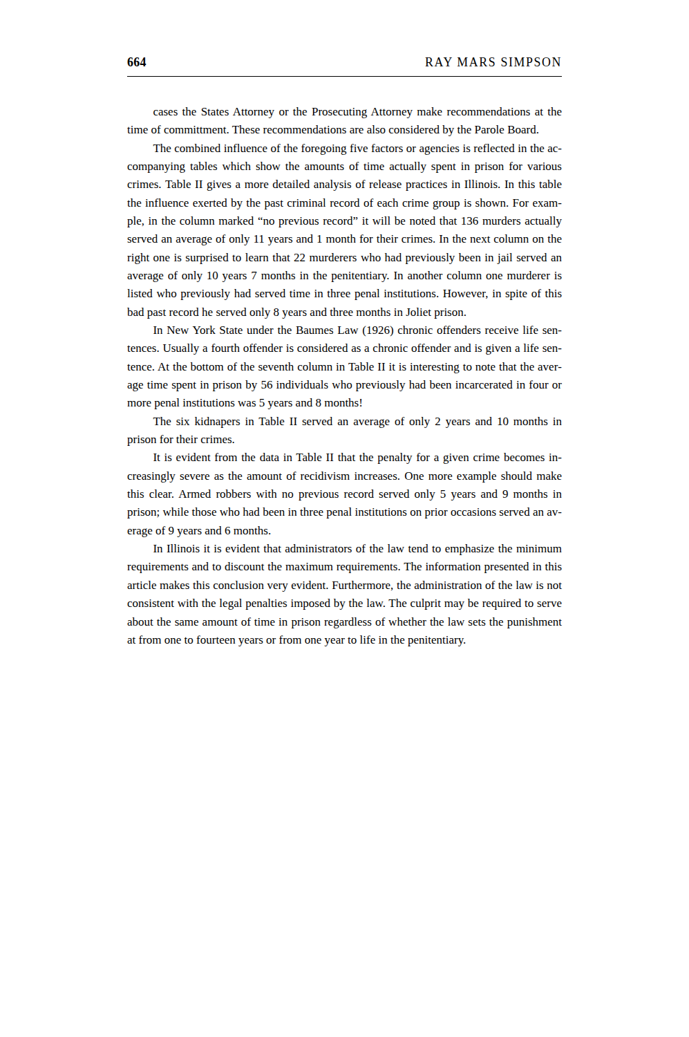664 Ray Mars Simpson
cases the States Attorney or the Prosecuting Attorney make recommendations at the time of committment. These recommendations are also considered by the Parole Board.
The combined influence of the foregoing five factors or agencies is reflected in the accompanying tables which show the amounts of time actually spent in prison for various crimes. Table II gives a more detailed analysis of release practices in Illinois. In this table the influence exerted by the past criminal record of each crime group is shown. For example, in the column marked “no previous record” it will be noted that 136 murders actually served an average of only 11 years and 1 month for their crimes. In the next column on the right one is surprised to learn that 22 murderers who had previously been in jail served an average of only 10 years 7 months in the penitentiary. In another column one murderer is listed who previously had served time in three penal institutions. However, in spite of this bad past record he served only 8 years and three months in Joliet prison.
In New York State under the Baumes Law (1926) chronic offenders receive life sentences. Usually a fourth offender is considered as a chronic offender and is given a life sentence. At the bottom of the seventh column in Table II it is interesting to note that the average time spent in prison by 56 individuals who previously had been incarcerated in four or more penal institutions was 5 years and 8 months!
The six kidnapers in Table II served an average of only 2 years and 10 months in prison for their crimes.
It is evident from the data in Table II that the penalty for a given crime becomes increasingly severe as the amount of recidivism increases. One more example should make this clear. Armed robbers with no previous record served only 5 years and 9 months in prison; while those who had been in three penal institutions on prior occasions served an average of 9 years and 6 months.
In Illinois it is evident that administrators of the law tend to emphasize the minimum requirements and to discount the maximum requirements. The information presented in this article makes this conclusion very evident. Furthermore, the administration of the law is not consistent with the legal penalties imposed by the law. The culprit may be required to serve about the same amount of time in prison regardless of whether the law sets the punishment at from one to fourteen years or from one year to life in the penitentiary.